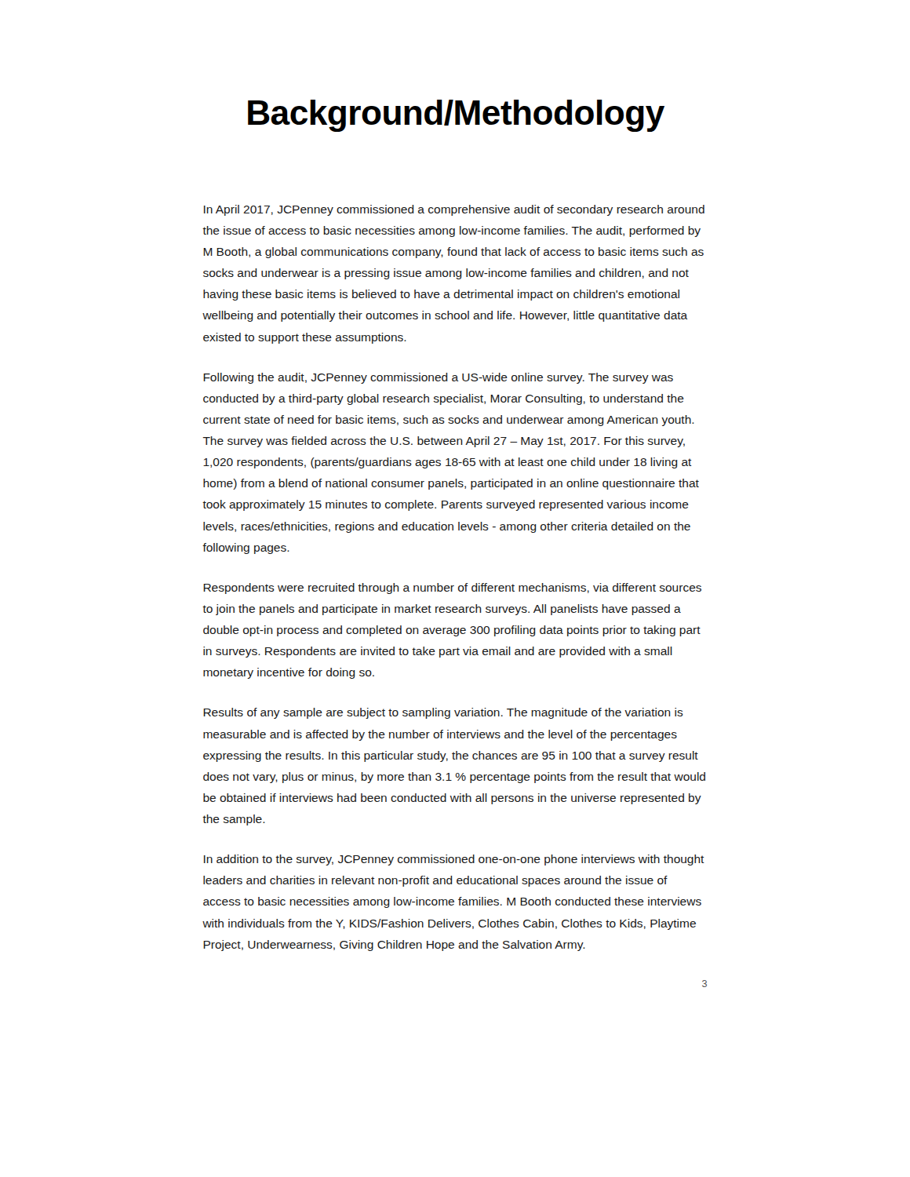Background/Methodology
In April 2017, JCPenney commissioned a comprehensive audit of secondary research around the issue of access to basic necessities among low-income families. The audit, performed by M Booth, a global communications company, found that lack of access to basic items such as socks and underwear is a pressing issue among low-income families and children, and not having these basic items is believed to have a detrimental impact on children's emotional wellbeing and potentially their outcomes in school and life. However, little quantitative data existed to support these assumptions.
Following the audit, JCPenney commissioned a US-wide online survey. The survey was conducted by a third-party global research specialist, Morar Consulting, to understand the current state of need for basic items, such as socks and underwear among American youth. The survey was fielded across the U.S. between April 27 – May 1st, 2017. For this survey, 1,020 respondents, (parents/guardians ages 18-65 with at least one child under 18 living at home) from a blend of national consumer panels, participated in an online questionnaire that took approximately 15 minutes to complete. Parents surveyed represented various income levels, races/ethnicities, regions and education levels - among other criteria detailed on the following pages.
Respondents were recruited through a number of different mechanisms, via different sources to join the panels and participate in market research surveys. All panelists have passed a double opt-in process and completed on average 300 profiling data points prior to taking part in surveys. Respondents are invited to take part via email and are provided with a small monetary incentive for doing so.
Results of any sample are subject to sampling variation. The magnitude of the variation is measurable and is affected by the number of interviews and the level of the percentages expressing the results. In this particular study, the chances are 95 in 100 that a survey result does not vary, plus or minus, by more than 3.1 % percentage points from the result that would be obtained if interviews had been conducted with all persons in the universe represented by the sample.
In addition to the survey, JCPenney commissioned one-on-one phone interviews with thought leaders and charities in relevant non-profit and educational spaces around the issue of access to basic necessities among low-income families. M Booth conducted these interviews with individuals from the Y, KIDS/Fashion Delivers, Clothes Cabin, Clothes to Kids, Playtime Project, Underwearness, Giving Children Hope and the Salvation Army.
3